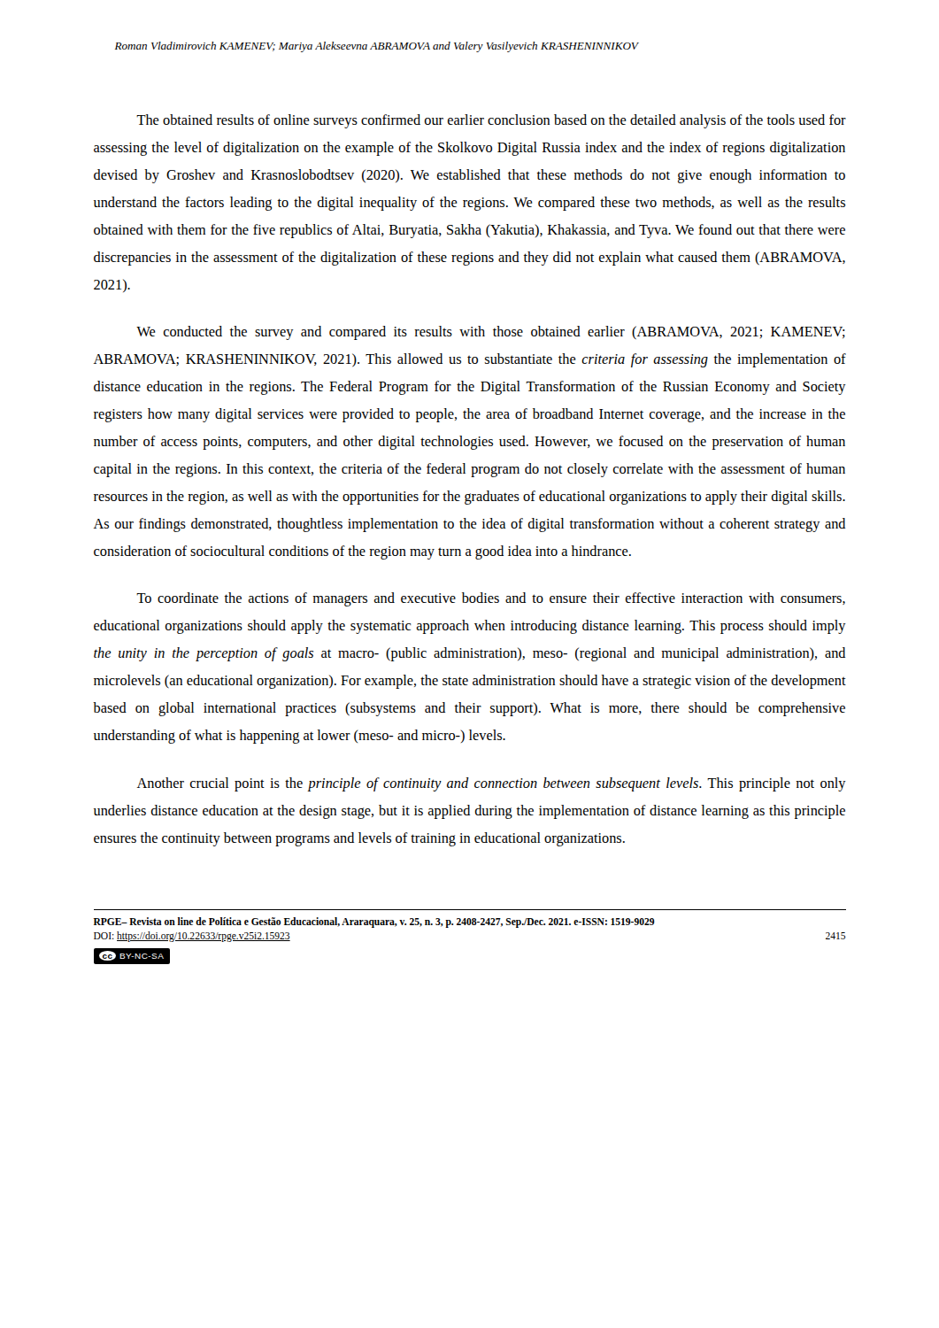Roman Vladimirovich KAMENEV; Mariya Alekseevna ABRAMOVA and Valery Vasilyevich KRASHENINNIKOV
The obtained results of online surveys confirmed our earlier conclusion based on the detailed analysis of the tools used for assessing the level of digitalization on the example of the Skolkovo Digital Russia index and the index of regions digitalization devised by Groshev and Krasnoslobodtsev (2020). We established that these methods do not give enough information to understand the factors leading to the digital inequality of the regions. We compared these two methods, as well as the results obtained with them for the five republics of Altai, Buryatia, Sakha (Yakutia), Khakassia, and Tyva. We found out that there were discrepancies in the assessment of the digitalization of these regions and they did not explain what caused them (ABRAMOVA, 2021).
We conducted the survey and compared its results with those obtained earlier (ABRAMOVA, 2021; KAMENEV; ABRAMOVA; KRASHENINNIKOV, 2021). This allowed us to substantiate the criteria for assessing the implementation of distance education in the regions. The Federal Program for the Digital Transformation of the Russian Economy and Society registers how many digital services were provided to people, the area of broadband Internet coverage, and the increase in the number of access points, computers, and other digital technologies used. However, we focused on the preservation of human capital in the regions. In this context, the criteria of the federal program do not closely correlate with the assessment of human resources in the region, as well as with the opportunities for the graduates of educational organizations to apply their digital skills. As our findings demonstrated, thoughtless implementation to the idea of digital transformation without a coherent strategy and consideration of sociocultural conditions of the region may turn a good idea into a hindrance.
To coordinate the actions of managers and executive bodies and to ensure their effective interaction with consumers, educational organizations should apply the systematic approach when introducing distance learning. This process should imply the unity in the perception of goals at macro- (public administration), meso- (regional and municipal administration), and microlevels (an educational organization). For example, the state administration should have a strategic vision of the development based on global international practices (subsystems and their support). What is more, there should be comprehensive understanding of what is happening at lower (meso- and micro-) levels.
Another crucial point is the principle of continuity and connection between subsequent levels. This principle not only underlies distance education at the design stage, but it is applied during the implementation of distance learning as this principle ensures the continuity between programs and levels of training in educational organizations.
RPGE– Revista on line de Política e Gestão Educacional, Araraquara, v. 25, n. 3, p. 2408-2427, Sep./Dec. 2021. e-ISSN: 1519-9029
DOI: https://doi.org/10.22633/rpge.v25i2.15923 2415
cc BY-NC-SA